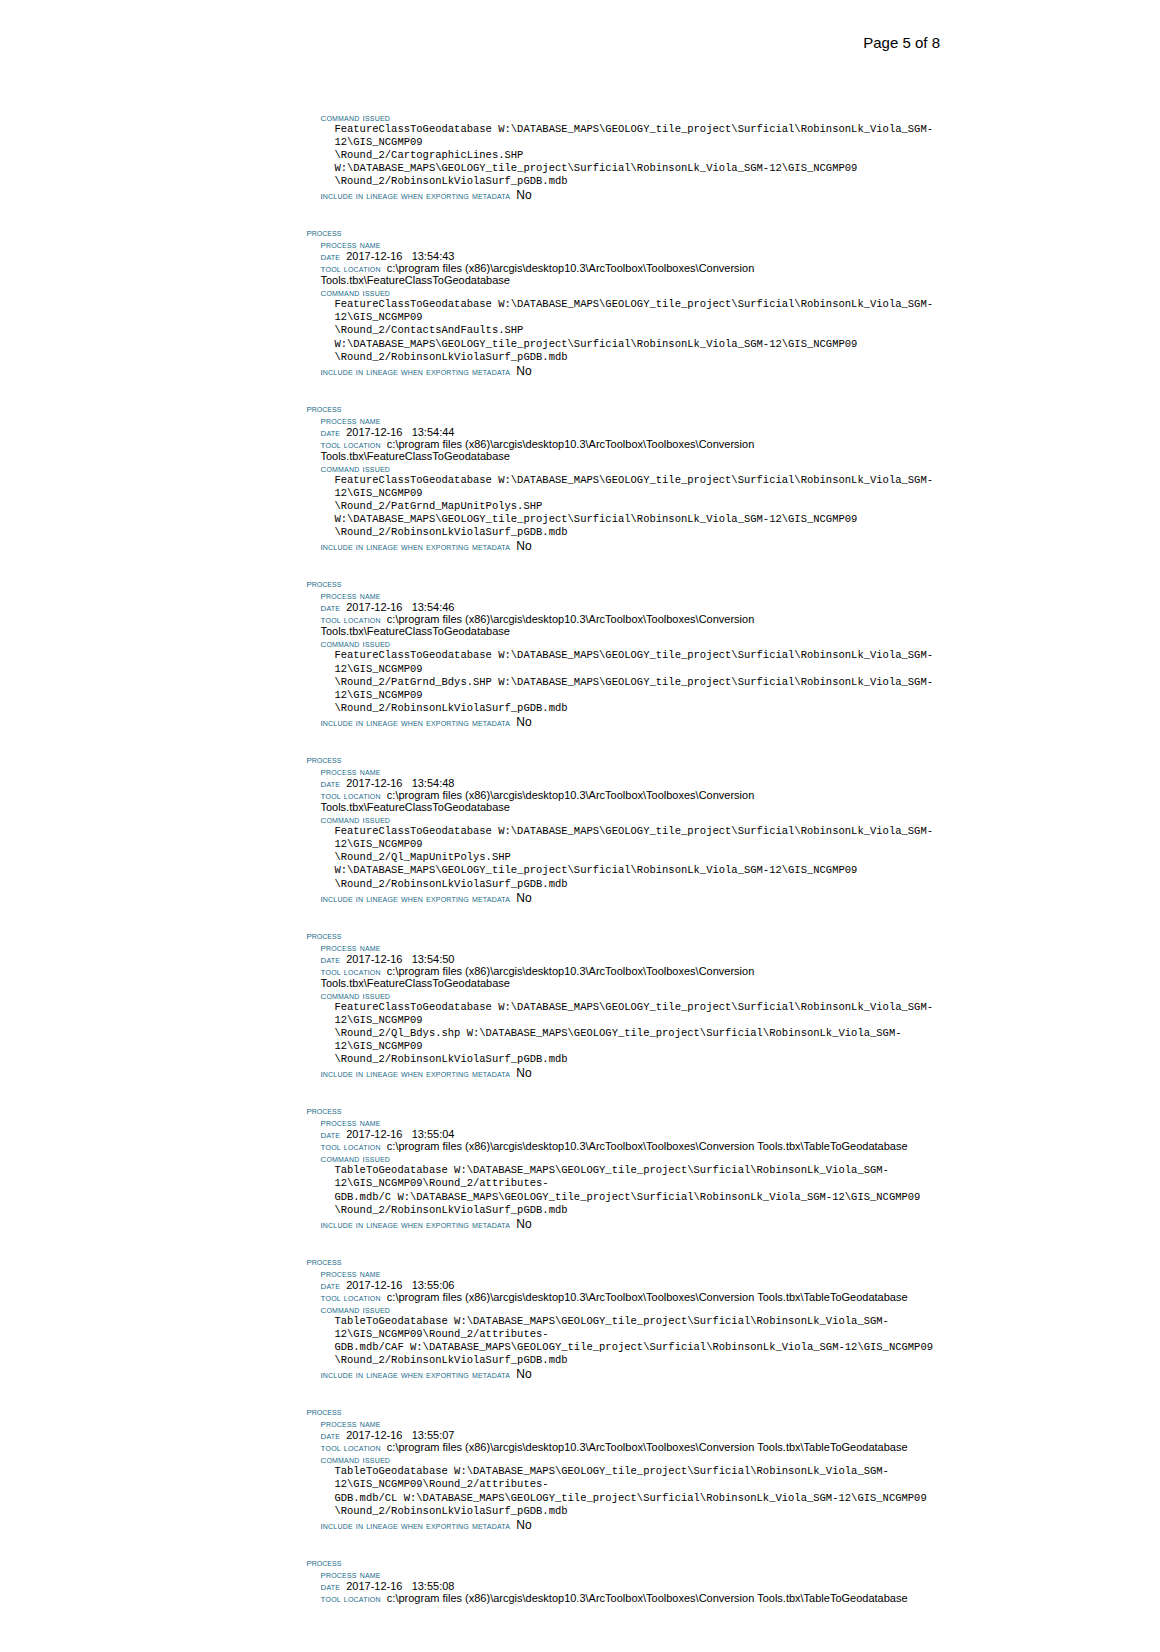Page 5 of 8
Command Issued
FeatureClassToGeodatabase W:\DATABASE_MAPS\GEOLOGY_tile_project\Surficial\RobinsonLk_Viola_SGM-12\GIS_NCGMP09
\Round_2/CartographicLines.SHP W:\DATABASE_MAPS\GEOLOGY_tile_project\Surficial\RobinsonLk_Viola_SGM-12\GIS_NCGMP09
\Round_2/RobinsonLkViolaSurf_pGDB.mdb
Include in lineage when exporting metadata No
Process
Process name
Date 2017-12-16 13:54:43
Tool location c:\program files (x86)\arcgis\desktop10.3\ArcToolbox\Toolboxes\Conversion Tools.tbx\FeatureClassToGeodatabase
Command Issued
FeatureClassToGeodatabase W:\DATABASE_MAPS\GEOLOGY_tile_project\Surficial\RobinsonLk_Viola_SGM-12\GIS_NCGMP09
\Round_2/ContactsAndFaults.SHP W:\DATABASE_MAPS\GEOLOGY_tile_project\Surficial\RobinsonLk_Viola_SGM-12\GIS_NCGMP09
\Round_2/RobinsonLkViolaSurf_pGDB.mdb
Include in lineage when exporting metadata No
Process
Process name
Date 2017-12-16 13:54:44
Tool location c:\program files (x86)\arcgis\desktop10.3\ArcToolbox\Toolboxes\Conversion Tools.tbx\FeatureClassToGeodatabase
Command Issued
FeatureClassToGeodatabase W:\DATABASE_MAPS\GEOLOGY_tile_project\Surficial\RobinsonLk_Viola_SGM-12\GIS_NCGMP09
\Round_2/PatGrnd_MapUnitPolys.SHP W:\DATABASE_MAPS\GEOLOGY_tile_project\Surficial\RobinsonLk_Viola_SGM-12\GIS_NCGMP09
\Round_2/RobinsonLkViolaSurf_pGDB.mdb
Include in lineage when exporting metadata No
Process
Process name
Date 2017-12-16 13:54:46
Tool location c:\program files (x86)\arcgis\desktop10.3\ArcToolbox\Toolboxes\Conversion Tools.tbx\FeatureClassToGeodatabase
Command Issued
FeatureClassToGeodatabase W:\DATABASE_MAPS\GEOLOGY_tile_project\Surficial\RobinsonLk_Viola_SGM-12\GIS_NCGMP09
\Round_2/PatGrnd_Bdys.SHP W:\DATABASE_MAPS\GEOLOGY_tile_project\Surficial\RobinsonLk_Viola_SGM-12\GIS_NCGMP09
\Round_2/RobinsonLkViolaSurf_pGDB.mdb
Include in lineage when exporting metadata No
Process
Process name
Date 2017-12-16 13:54:48
Tool location c:\program files (x86)\arcgis\desktop10.3\ArcToolbox\Toolboxes\Conversion Tools.tbx\FeatureClassToGeodatabase
Command Issued
FeatureClassToGeodatabase W:\DATABASE_MAPS\GEOLOGY_tile_project\Surficial\RobinsonLk_Viola_SGM-12\GIS_NCGMP09
\Round_2/Ql_MapUnitPolys.SHP W:\DATABASE_MAPS\GEOLOGY_tile_project\Surficial\RobinsonLk_Viola_SGM-12\GIS_NCGMP09
\Round_2/RobinsonLkViolaSurf_pGDB.mdb
Include in lineage when exporting metadata No
Process
Process name
Date 2017-12-16 13:54:50
Tool location c:\program files (x86)\arcgis\desktop10.3\ArcToolbox\Toolboxes\Conversion Tools.tbx\FeatureClassToGeodatabase
Command Issued
FeatureClassToGeodatabase W:\DATABASE_MAPS\GEOLOGY_tile_project\Surficial\RobinsonLk_Viola_SGM-12\GIS_NCGMP09
\Round_2/Ql_Bdys.shp W:\DATABASE_MAPS\GEOLOGY_tile_project\Surficial\RobinsonLk_Viola_SGM-12\GIS_NCGMP09
\Round_2/RobinsonLkViolaSurf_pGDB.mdb
Include in lineage when exporting metadata No
Process
Process name
Date 2017-12-16 13:55:04
Tool location c:\program files (x86)\arcgis\desktop10.3\ArcToolbox\Toolboxes\Conversion Tools.tbx\TableToGeodatabase
Command Issued
TableToGeodatabase W:\DATABASE_MAPS\GEOLOGY_tile_project\Surficial\RobinsonLk_Viola_SGM-12\GIS_NCGMP09\Round_2/attributes-
GDB.mdb/C W:\DATABASE_MAPS\GEOLOGY_tile_project\Surficial\RobinsonLk_Viola_SGM-12\GIS_NCGMP09
\Round_2/RobinsonLkViolaSurf_pGDB.mdb
Include in lineage when exporting metadata No
Process
Process name
Date 2017-12-16 13:55:06
Tool location c:\program files (x86)\arcgis\desktop10.3\ArcToolbox\Toolboxes\Conversion Tools.tbx\TableToGeodatabase
Command Issued
TableToGeodatabase W:\DATABASE_MAPS\GEOLOGY_tile_project\Surficial\RobinsonLk_Viola_SGM-12\GIS_NCGMP09\Round_2/attributes-
GDB.mdb/CAF W:\DATABASE_MAPS\GEOLOGY_tile_project\Surficial\RobinsonLk_Viola_SGM-12\GIS_NCGMP09
\Round_2/RobinsonLkViolaSurf_pGDB.mdb
Include in lineage when exporting metadata No
Process
Process name
Date 2017-12-16 13:55:07
Tool location c:\program files (x86)\arcgis\desktop10.3\ArcToolbox\Toolboxes\Conversion Tools.tbx\TableToGeodatabase
Command Issued
TableToGeodatabase W:\DATABASE_MAPS\GEOLOGY_tile_project\Surficial\RobinsonLk_Viola_SGM-12\GIS_NCGMP09\Round_2/attributes-
GDB.mdb/CL W:\DATABASE_MAPS\GEOLOGY_tile_project\Surficial\RobinsonLk_Viola_SGM-12\GIS_NCGMP09
\Round_2/RobinsonLkViolaSurf_pGDB.mdb
Include in lineage when exporting metadata No
Process
Process name
Date 2017-12-16 13:55:08
Tool location c:\program files (x86)\arcgis\desktop10.3\ArcToolbox\Toolboxes\Conversion Tools.tbx\TableToGeodatabase